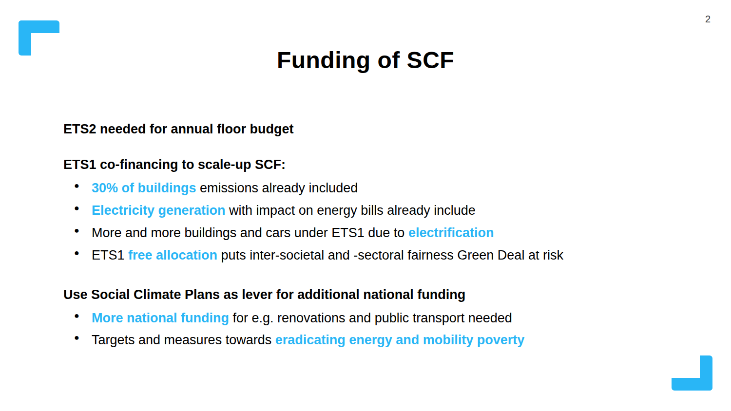2
Funding of SCF
ETS2 needed for annual floor budget
ETS1 co-financing to scale-up SCF:
30% of buildings emissions already included
Electricity generation with impact on energy bills already include
More and more buildings and cars under ETS1 due to electrification
ETS1 free allocation puts inter-societal and -sectoral fairness Green Deal at risk
Use Social Climate Plans as lever for additional national funding
More national funding for e.g. renovations and public transport needed
Targets and measures towards eradicating energy and mobility poverty